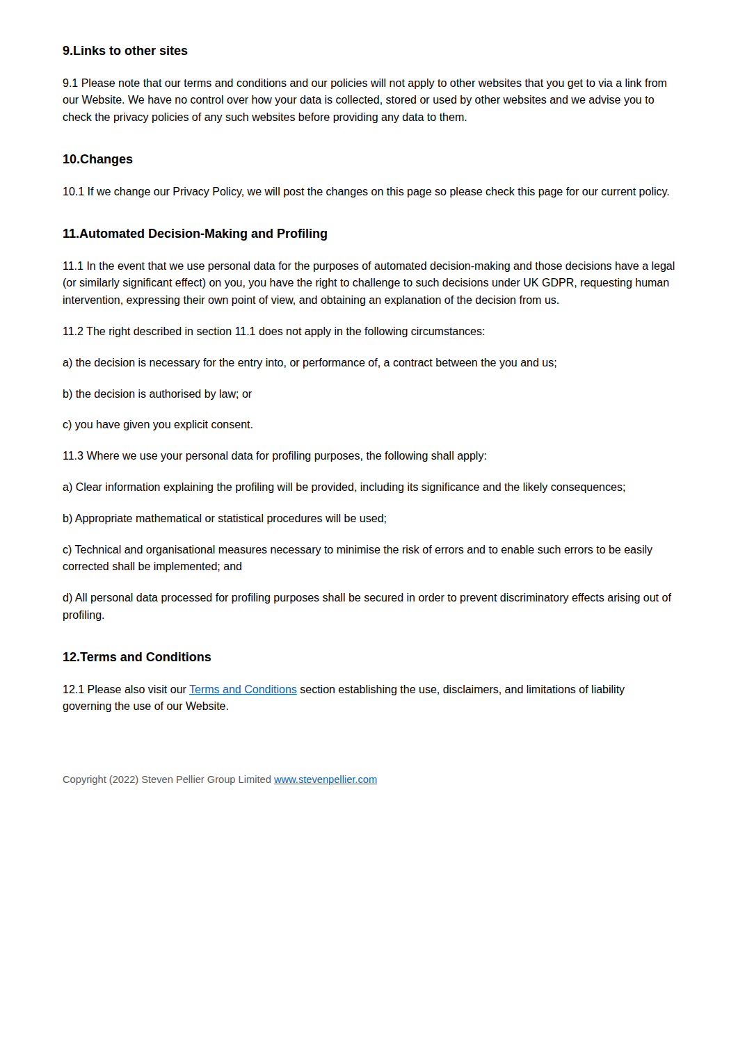9.Links to other sites
9.1 Please note that our terms and conditions and our policies will not apply to other websites that you get to via a link from our Website. We have no control over how your data is collected, stored or used by other websites and we advise you to check the privacy policies of any such websites before providing any data to them.
10.Changes
10.1 If we change our Privacy Policy, we will post the changes on this page so please check this page for our current policy.
11.Automated Decision-Making and Profiling
11.1 In the event that we use personal data for the purposes of automated decision-making and those decisions have a legal (or similarly significant effect) on you, you have the right to challenge to such decisions under UK GDPR, requesting human intervention, expressing their own point of view, and obtaining an explanation of the decision from us.
11.2 The right described in section 11.1 does not apply in the following circumstances:
a) the decision is necessary for the entry into, or performance of, a contract between the you and us;
b) the decision is authorised by law; or
c) you have given you explicit consent.
11.3 Where we use your personal data for profiling purposes, the following shall apply:
a) Clear information explaining the profiling will be provided, including its significance and the likely consequences;
b) Appropriate mathematical or statistical procedures will be used;
c) Technical and organisational measures necessary to minimise the risk of errors and to enable such errors to be easily corrected shall be implemented; and
d) All personal data processed for profiling purposes shall be secured in order to prevent discriminatory effects arising out of profiling.
12.Terms and Conditions
12.1 Please also visit our Terms and Conditions section establishing the use, disclaimers, and limitations of liability governing the use of our Website.
Copyright (2022) Steven Pellier Group Limited www.stevenpellier.com